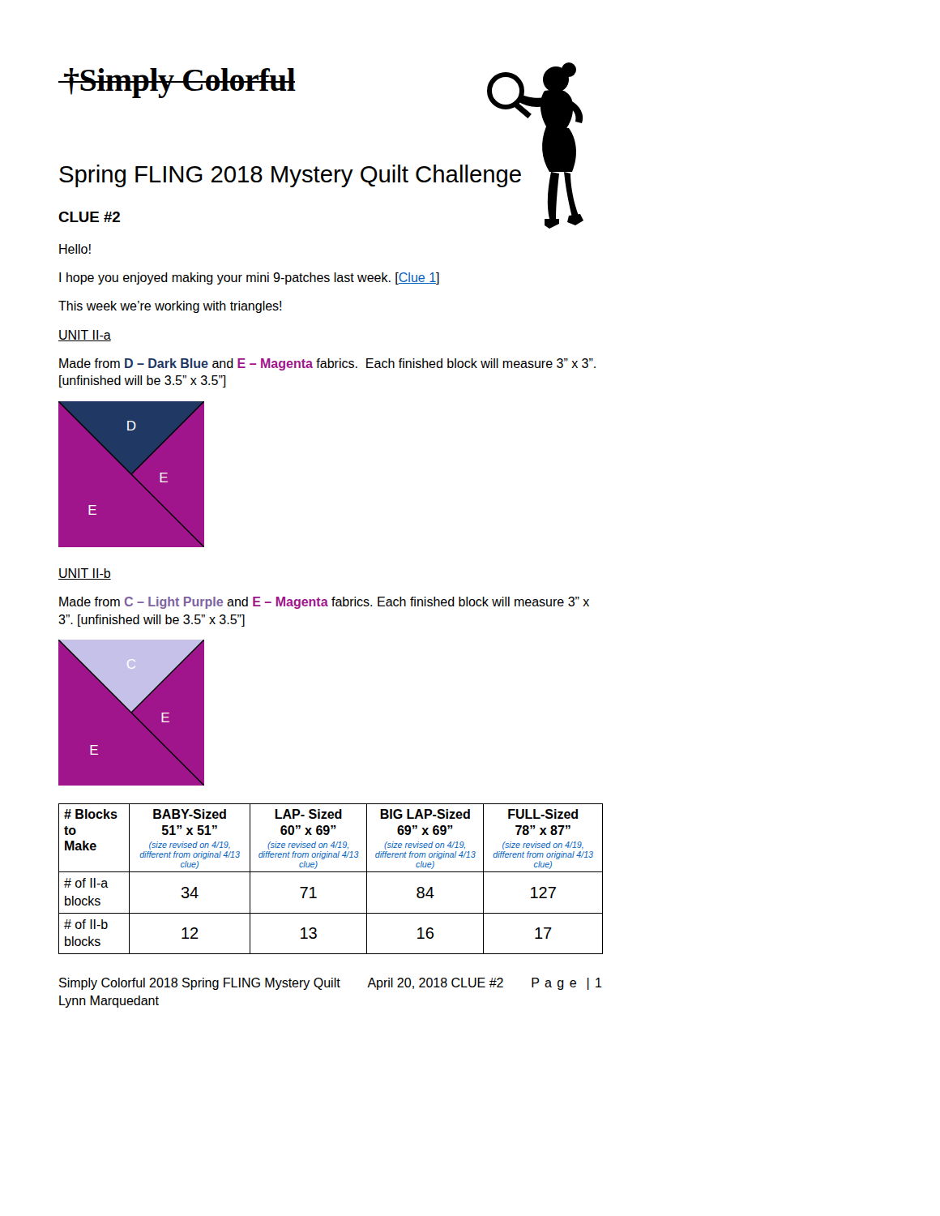†Simply Colorful
Spring FLING 2018 Mystery Quilt Challenge
CLUE #2
Hello!
I hope you enjoyed making your mini 9-patches last week. [Clue 1]
This week we’re working with triangles!
UNIT II-a
Made from D – Dark Blue and E – Magenta fabrics. Each finished block will measure 3” x 3”. [unfinished will be 3.5” x 3.5”]
D E E
UNIT II-b
Made from C – Light Purple and E – Magenta fabrics. Each finished block will measure 3” x 3”. [unfinished will be 3.5” x 3.5”]
C E E
| # Blocks to Make | BABY-Sized 51” x 51” (size revised on 4/19, different from original 4/13 clue) | LAP- Sized 60” x 69” (size revised on 4/19, different from original 4/13 clue) | BIG LAP-Sized 69” x 69” (size revised on 4/19, different from original 4/13 clue) | FULL-Sized 78” x 87” (size revised on 4/19, different from original 4/13 clue) |
| --- | --- | --- | --- | --- |
| # of II-a blocks | 34 | 71 | 84 | 127 |
| # of II-b blocks | 12 | 13 | 16 | 17 |
Simply Colorful 2018 Spring FLING Mystery Quilt Lynn Marquedant
April 20, 2018 CLUE #2
P a g e | 1